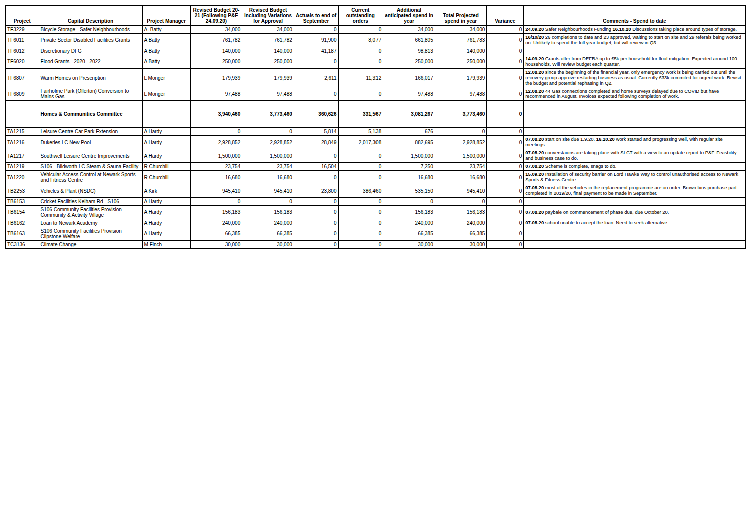| Project | Capital Description | Project Manager | Revised Budget 20-21 (Following P&F 24.09.20) | Revised Budget including Variations for Approval | Actuals to end of September | Current outstanding orders | Additional anticipated spend in year | Total Projected spend in year | Variance | Comments - Spend to date |
| --- | --- | --- | --- | --- | --- | --- | --- | --- | --- | --- |
| TF3229 | Bicycle Storage - Safer Neighbourhoods | A. Batty | 34,000 | 34,000 | 0 | 0 | 34,000 | 34,000 | 0 | 24.09.20 Safer Neighbourhoods Funding 16.10.20 Discussions taking place around types of storage. |
| TF6011 | Private Sector Disabled Facilities Grants | A Batty | 761,782 | 761,782 | 91,900 | 8,077 | 661,805 | 761,783 | 0 | 16/10/20 26 completions to date and 23 approved, waiting to start on site and 29 referals being worked on. Unlikely to spend the full year budget, but will review in Q3. |
| TF6012 | Discretionary DFG | A Batty | 140,000 | 140,000 | 41,187 | 0 | 98,813 | 140,000 | 0 | |
| TF6020 | Flood Grants - 2020 - 2022 | A Batty | 250,000 | 250,000 | 0 | 0 | 250,000 | 250,000 | 0 | 14.09.20 Grants offer from DEFRA up to £5k per household for floof mitigation. Expected around 100 households. Will review budget each quarter. |
| TF6807 | Warm Homes on Prescription | L Monger | 179,939 | 179,939 | 2,611 | 11,312 | 166,017 | 179,939 | 0 | 12.08.20 since the beginning of the financial year, only emergency work is being carried out until the recovery group approve restarting business as usual. Currently £33k commited for urgent work. Revisit the budget and potential rephasing in Q2. |
| TF6809 | Fairholme Park (Ollerton) Conversion to Mains Gas | L Monger | 97,488 | 97,488 | 0 | 0 | 97,488 | 97,488 | 0 | 12.08.20 44 Gas connections completed and home surveys delayed due to COVID but have recommenced in August. Invoices expected following completion of work. |
| | Homes & Communities Committee | | 3,940,460 | 3,773,460 | 360,626 | 331,567 | 3,081,267 | 3,773,460 | 0 | |
| TA1215 | Leisure Centre Car Park Extension | A Hardy | 0 | 0 | -5,814 | 5,138 | 676 | 0 | 0 | |
| TA1216 | Dukeries LC New Pool | A Hardy | 2,928,852 | 2,928,852 | 28,849 | 2,017,308 | 882,695 | 2,928,852 | 0 | 07.08.20 start on site due 1.9.20. 16.10.20 work started and progressing well, with regular site meetings. |
| TA1217 | Southwell Leisure Centre Improvements | A Hardy | 1,500,000 | 1,500,000 | 0 | 0 | 1,500,000 | 1,500,000 | 0 | 07.08.20 converstaions are taking place with SLCT with a view to an update report to P&F. Feasbility and business case to do. |
| TA1219 | S106 - Blidworth LC Steam & Sauna Facility | R Churchill | 23,754 | 23,754 | 16,504 | 0 | 7,250 | 23,754 | 0 | 07.08.20 Scheme is complete, snags to do. |
| TA1220 | Vehicular Access Control at Newark Sports and Fitness Centre | R Churchill | 16,680 | 16,680 | 0 | 0 | 16,680 | 16,680 | 0 | 15.09.20 Installation of security barrier on Lord Hawke Way to control unauthorised access to Newark Sports & Fitness Centre. |
| TB2253 | Vehicles & Plant (NSDC) | A Kirk | 945,410 | 945,410 | 23,800 | 386,460 | 535,150 | 945,410 | 0 | 07.08.20 most of the vehicles in the replacement programme are on order. Brown bins purchase part completed in 2019/20, final payment to be made in September. |
| TB6153 | Cricket Facilities Kelham Rd - S106 | A Hardy | 0 | 0 | 0 | 0 | 0 | 0 | 0 | |
| TB6154 | S106 Community Facilities Provision Community & Activity Village | A Hardy | 156,183 | 156,183 | 0 | 0 | 156,183 | 156,183 | 0 | 07.08.20 paybale on commencement of phase due, due October 20. |
| TB6162 | Loan to Newark Academy | A Hardy | 240,000 | 240,000 | 0 | 0 | 240,000 | 240,000 | 0 | 07.08.20 school unable to accept the loan. Need to seek alternative. |
| TB6163 | S106 Community Facilities Provision Clipstone Welfare | A Hardy | 66,385 | 66,385 | 0 | 0 | 66,385 | 66,385 | 0 | |
| TC3136 | Climate Change | M Finch | 30,000 | 30,000 | 0 | 0 | 30,000 | 30,000 | 0 | |